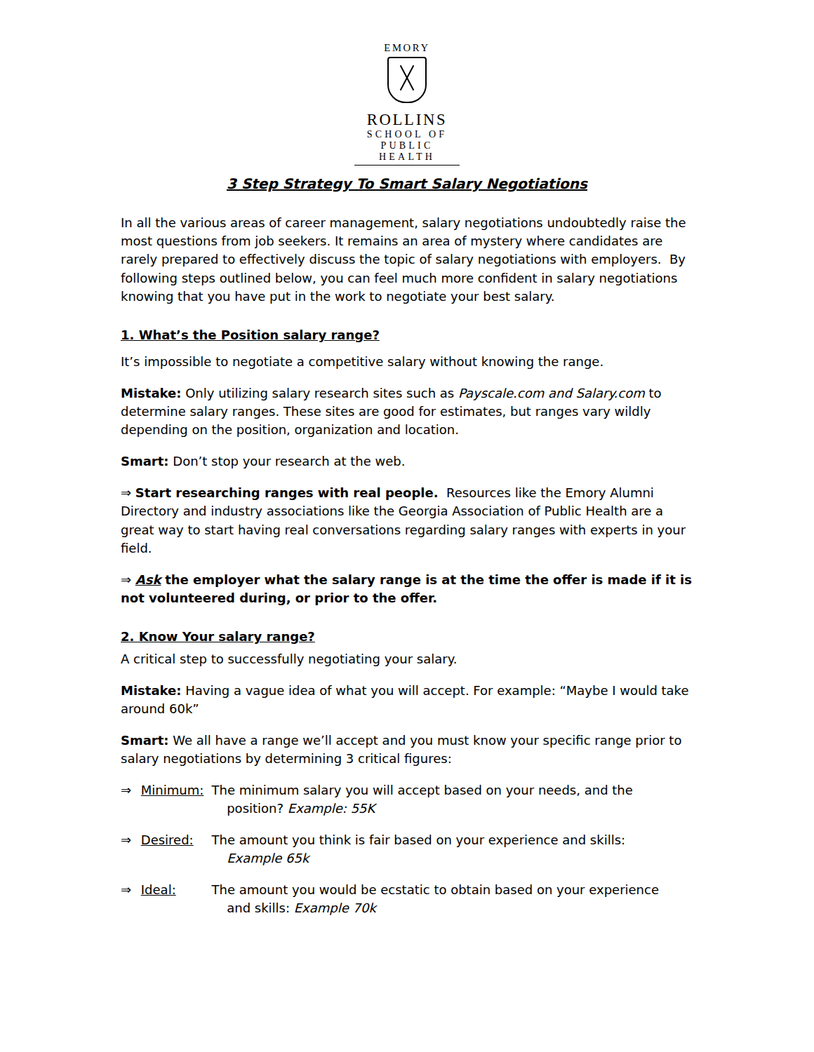EMORY
ROLLINS SCHOOL OF PUBLIC HEALTH
3 Step Strategy To Smart Salary Negotiations
In all the various areas of career management, salary negotiations undoubtedly raise the most questions from job seekers. It remains an area of mystery where candidates are rarely prepared to effectively discuss the topic of salary negotiations with employers. By following steps outlined below, you can feel much more confident in salary negotiations knowing that you have put in the work to negotiate your best salary.
1. What’s the Position salary range?
It’s impossible to negotiate a competitive salary without knowing the range.
Mistake: Only utilizing salary research sites such as Payscale.com and Salary.com to determine salary ranges. These sites are good for estimates, but ranges vary wildly depending on the position, organization and location.
Smart: Don’t stop your research at the web.
⇒ Start researching ranges with real people. Resources like the Emory Alumni Directory and industry associations like the Georgia Association of Public Health are a great way to start having real conversations regarding salary ranges with experts in your field.
⇒ Ask the employer what the salary range is at the time the offer is made if it is not volunteered during, or prior to the offer.
2. Know Your salary range?
A critical step to successfully negotiating your salary.
Mistake: Having a vague idea of what you will accept. For example: “Maybe I would take around 60k”
Smart: We all have a range we’ll accept and you must know your specific range prior to salary negotiations by determining 3 critical figures:
⇒ Minimum: The minimum salary you will accept based on your needs, and the position? Example: 55K
⇒ Desired: The amount you think is fair based on your experience and skills: Example 65k
⇒ Ideal: The amount you would be ecstatic to obtain based on your experience and skills: Example 70k